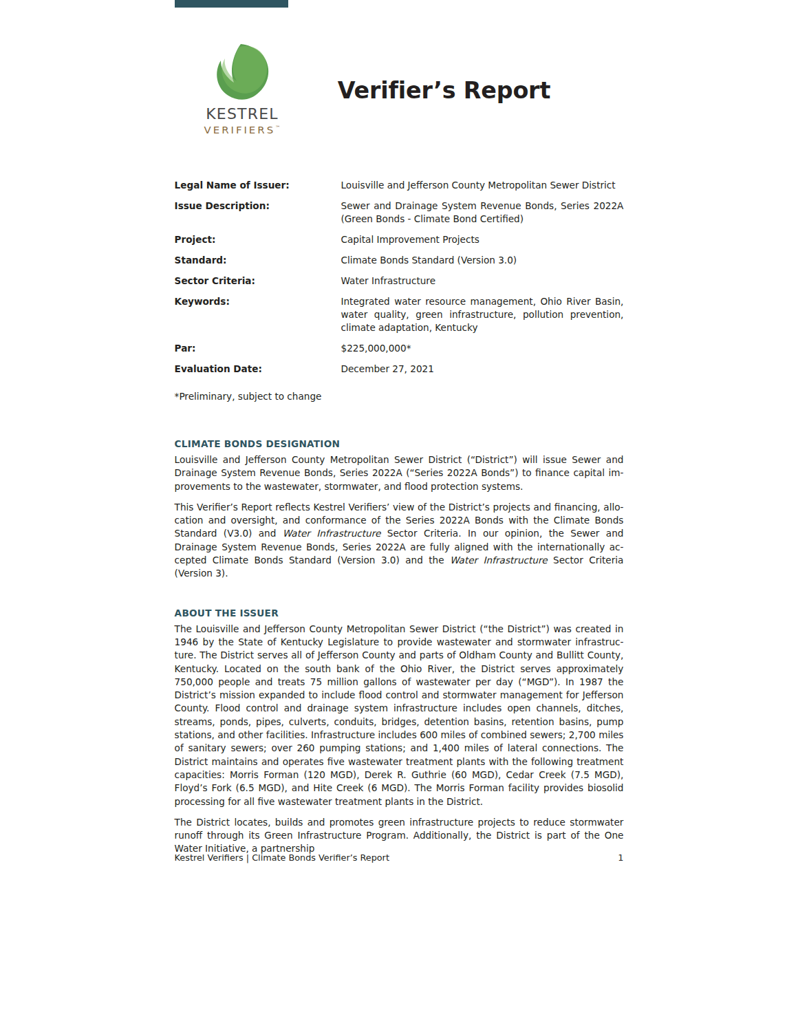KESTREL
VERIFIERS™
Verifier’s Report
| Legal Name of Issuer: | Louisville and Jefferson County Metropolitan Sewer District |
| Issue Description: | Sewer and Drainage System Revenue Bonds, Series 2022A (Green Bonds - Climate Bond Certified) |
| Project: | Capital Improvement Projects |
| Standard: | Climate Bonds Standard (Version 3.0) |
| Sector Criteria: | Water Infrastructure |
| Keywords: | Integrated water resource management, Ohio River Basin, water quality, green infrastructure, pollution prevention, climate adaptation, Kentucky |
| Par: | $225,000,000* |
| Evaluation Date: | December 27, 2021 |
*Preliminary, subject to change
Climate Bonds Designation
Louisville and Jefferson County Metropolitan Sewer District (“District”) will issue Sewer and Drainage System Revenue Bonds, Series 2022A (“Series 2022A Bonds”) to finance capital improvements to the wastewater, stormwater, and flood protection systems.
This Verifier’s Report reflects Kestrel Verifiers’ view of the District’s projects and financing, allocation and oversight, and conformance of the Series 2022A Bonds with the Climate Bonds Standard (V3.0) and Water Infrastructure Sector Criteria. In our opinion, the Sewer and Drainage System Revenue Bonds, Series 2022A are fully aligned with the internationally accepted Climate Bonds Standard (Version 3.0) and the Water Infrastructure Sector Criteria (Version 3).
About the Issuer
The Louisville and Jefferson County Metropolitan Sewer District (“the District”) was created in 1946 by the State of Kentucky Legislature to provide wastewater and stormwater infrastructure. The District serves all of Jefferson County and parts of Oldham County and Bullitt County, Kentucky. Located on the south bank of the Ohio River, the District serves approximately 750,000 people and treats 75 million gallons of wastewater per day (“MGD”). In 1987 the District’s mission expanded to include flood control and stormwater management for Jefferson County. Flood control and drainage system infrastructure includes open channels, ditches, streams, ponds, pipes, culverts, conduits, bridges, detention basins, retention basins, pump stations, and other facilities. Infrastructure includes 600 miles of combined sewers; 2,700 miles of sanitary sewers; over 260 pumping stations; and 1,400 miles of lateral connections. The District maintains and operates five wastewater treatment plants with the following treatment capacities: Morris Forman (120 MGD), Derek R. Guthrie (60 MGD), Cedar Creek (7.5 MGD), Floyd’s Fork (6.5 MGD), and Hite Creek (6 MGD). The Morris Forman facility provides biosolid processing for all five wastewater treatment plants in the District.
The District locates, builds and promotes green infrastructure projects to reduce stormwater runoff through its Green Infrastructure Program. Additionally, the District is part of the One Water Initiative, a partnership
Kestrel Verifiers | Climate Bonds Verifier’s Report 1